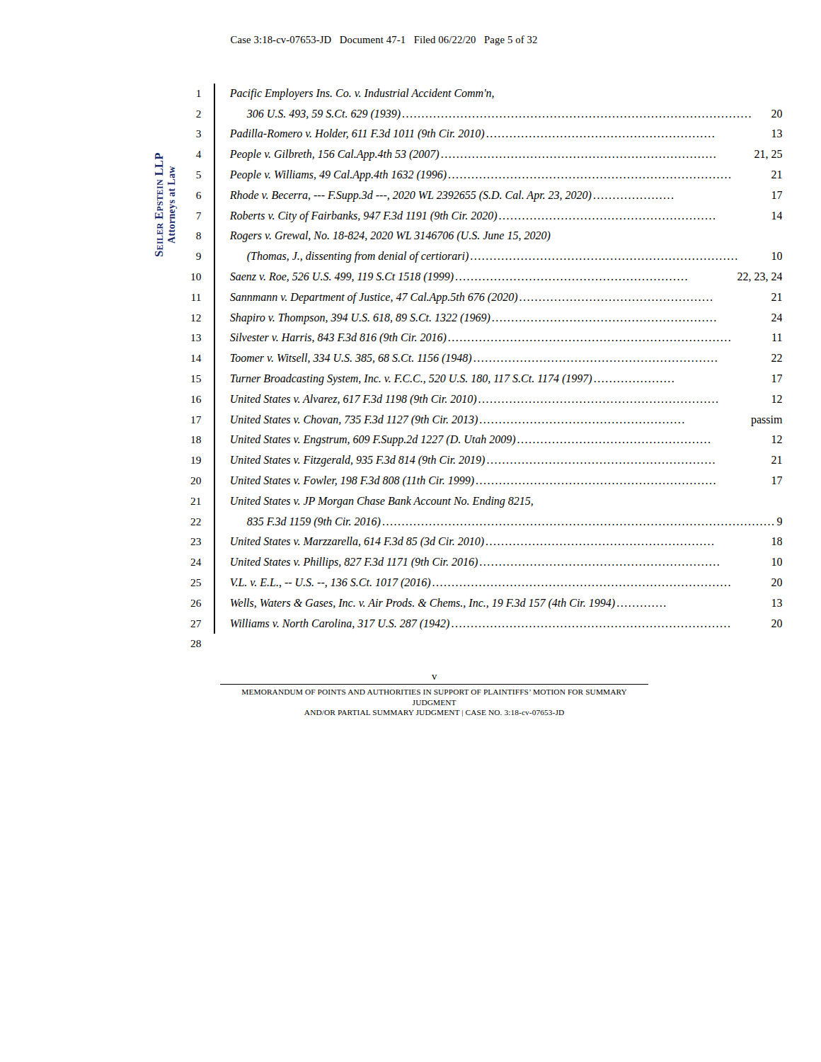Case 3:18-cv-07653-JD Document 47-1 Filed 06/22/20 Page 5 of 32
Seiler Epstein LLP Attorneys at Law
1
2
3
4
5
6
7
8
9
10
11
12
13
14
15
16
17
18
19
20
21
22
23
24
25
26
27
28
Pacific Employers Ins. Co. v. Industrial Accident Comm'n,
306 U.S. 493, 59 S.Ct. 629 (1939) .......................................................................................... 20
Padilla-Romero v. Holder, 611 F.3d 1011 (9th Cir. 2010) ........................................................... 13
People v. Gilbreth, 156 Cal.App.4th 53 (2007) ....................................................................... 21, 25
People v. Williams, 49 Cal.App.4th 1632 (1996) ......................................................................... 21
Rhode v. Becerra, --- F.Supp.3d ---, 2020 WL 2392655 (S.D. Cal. Apr. 23, 2020) ..................... 17
Roberts v. City of Fairbanks, 947 F.3d 1191 (9th Cir. 2020) ........................................................ 14
Rogers v. Grewal, No. 18-824, 2020 WL 3146706 (U.S. June 15, 2020)
(Thomas, J., dissenting from denial of certiorari) ..................................................................... 10
Saenz v. Roe, 526 U.S. 499, 119 S.Ct 1518 (1999) ............................................................ 22, 23, 24
Sannmann v. Department of Justice, 47 Cal.App.5th 676 (2020) .................................................. 21
Shapiro v. Thompson, 394 U.S. 618, 89 S.Ct. 1322 (1969) .......................................................... 24
Silvester v. Harris, 843 F.3d 816 (9th Cir. 2016) ......................................................................... 11
Toomer v. Witsell, 334 U.S. 385, 68 S.Ct. 1156 (1948) ............................................................... 22
Turner Broadcasting System, Inc. v. F.C.C., 520 U.S. 180, 117 S.Ct. 1174 (1997) ..................... 17
United States v. Alvarez, 617 F.3d 1198 (9th Cir. 2010) .............................................................. 12
United States v. Chovan, 735 F.3d 1127 (9th Cir. 2013) ..................................................... passim
United States v. Engstrum, 609 F.Supp.2d 1227 (D. Utah 2009) .................................................. 12
United States v. Fitzgerald, 935 F.3d 814 (9th Cir. 2019) ........................................................... 21
United States v. Fowler, 198 F.3d 808 (11th Cir. 1999) .............................................................. 17
United States v. JP Morgan Chase Bank Account No. Ending 8215,
835 F.3d 1159 (9th Cir. 2016) ..................................................................................................... 9
United States v. Marzzarella, 614 F.3d 85 (3d Cir. 2010) ........................................................... 18
United States v. Phillips, 827 F.3d 1171 (9th Cir. 2016) .............................................................. 10
V.L. v. E.L., -- U.S. --, 136 S.Ct. 1017 (2016) ............................................................................. 20
Wells, Waters & Gases, Inc. v. Air Prods. & Chems., Inc., 19 F.3d 157 (4th Cir. 1994) ............. 13
Williams v. North Carolina, 317 U.S. 287 (1942) ........................................................................ 20
v
MEMORANDUM OF POINTS AND AUTHORITIES IN SUPPORT OF PLAINTIFFS’ MOTION FOR SUMMARY JUDGMENT
AND/OR PARTIAL SUMMARY JUDGMENT | CASE NO. 3:18-cv-07653-JD